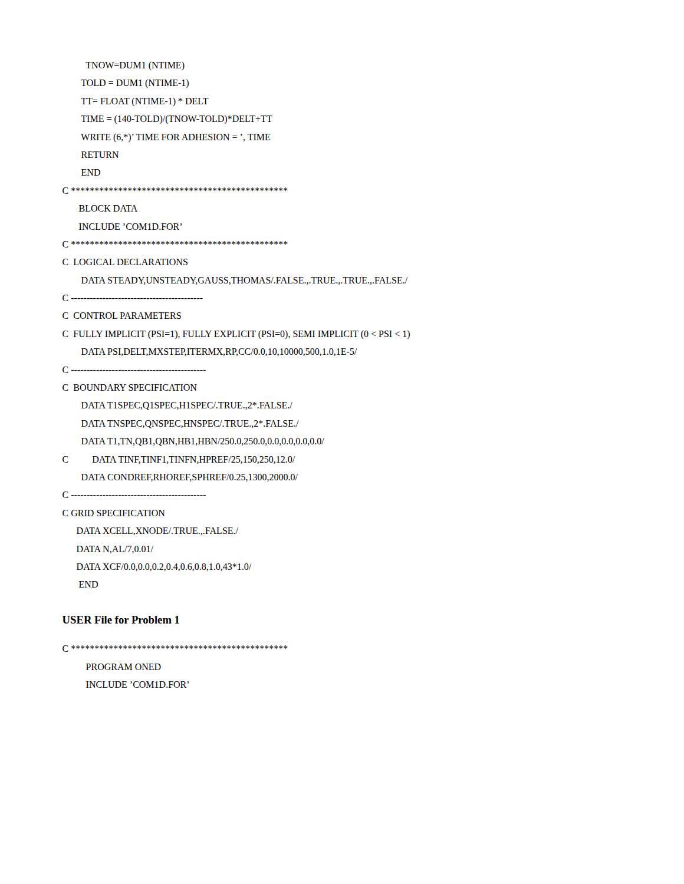TNOW=DUM1 (NTIME)
TOLD = DUM1 (NTIME-1)
TT= FLOAT (NTIME-1) * DELT
TIME = (140-TOLD)/(TNOW-TOLD)*DELT+TT
WRITE (6,*)’ TIME FOR ADHESION = ’, TIME
RETURN
END
C **********************************************
BLOCK DATA
INCLUDE ’COM1D.FOR’
C **********************************************
C LOGICAL DECLARATIONS
DATA STEADY,UNSTEADY,GAUSS,THOMAS/.FALSE.,.TRUE.,.TRUE.,.FALSE./
C ------------------------------------------
C CONTROL PARAMETERS
C FULLY IMPLICIT (PSI=1), FULLY EXPLICIT (PSI=0), SEMI IMPLICIT (0 < PSI < 1)
DATA PSI,DELT,MXSTEP,ITERMX,RP,CC/0.0,10,10000,500,1.0,1E-5/
C -------------------------------------------
C BOUNDARY SPECIFICATION
DATA T1SPEC,Q1SPEC,H1SPEC/.TRUE.,2*.FALSE./
DATA TNSPEC,QNSPEC,HNSPEC/.TRUE.,2*.FALSE./
DATA T1,TN,QB1,QBN,HB1,HBN/250.0,250.0,0.0,0.0,0.0,0.0/
C DATA TINF,TINF1,TINFN,HPREF/25,150,250,12.0/
DATA CONDREF,RHOREF,SPHREF/0.25,1300,2000.0/
C -------------------------------------------
C GRID SPECIFICATION
DATA XCELL,XNODE/.TRUE.,.FALSE./
DATA N,AL/7,0.01/
DATA XCF/0.0,0.0,0.2,0.4,0.6,0.8,1.0,43*1.0/
END
USER File for Problem 1
C **********************************************
PROGRAM ONED
INCLUDE ’COM1D.FOR’